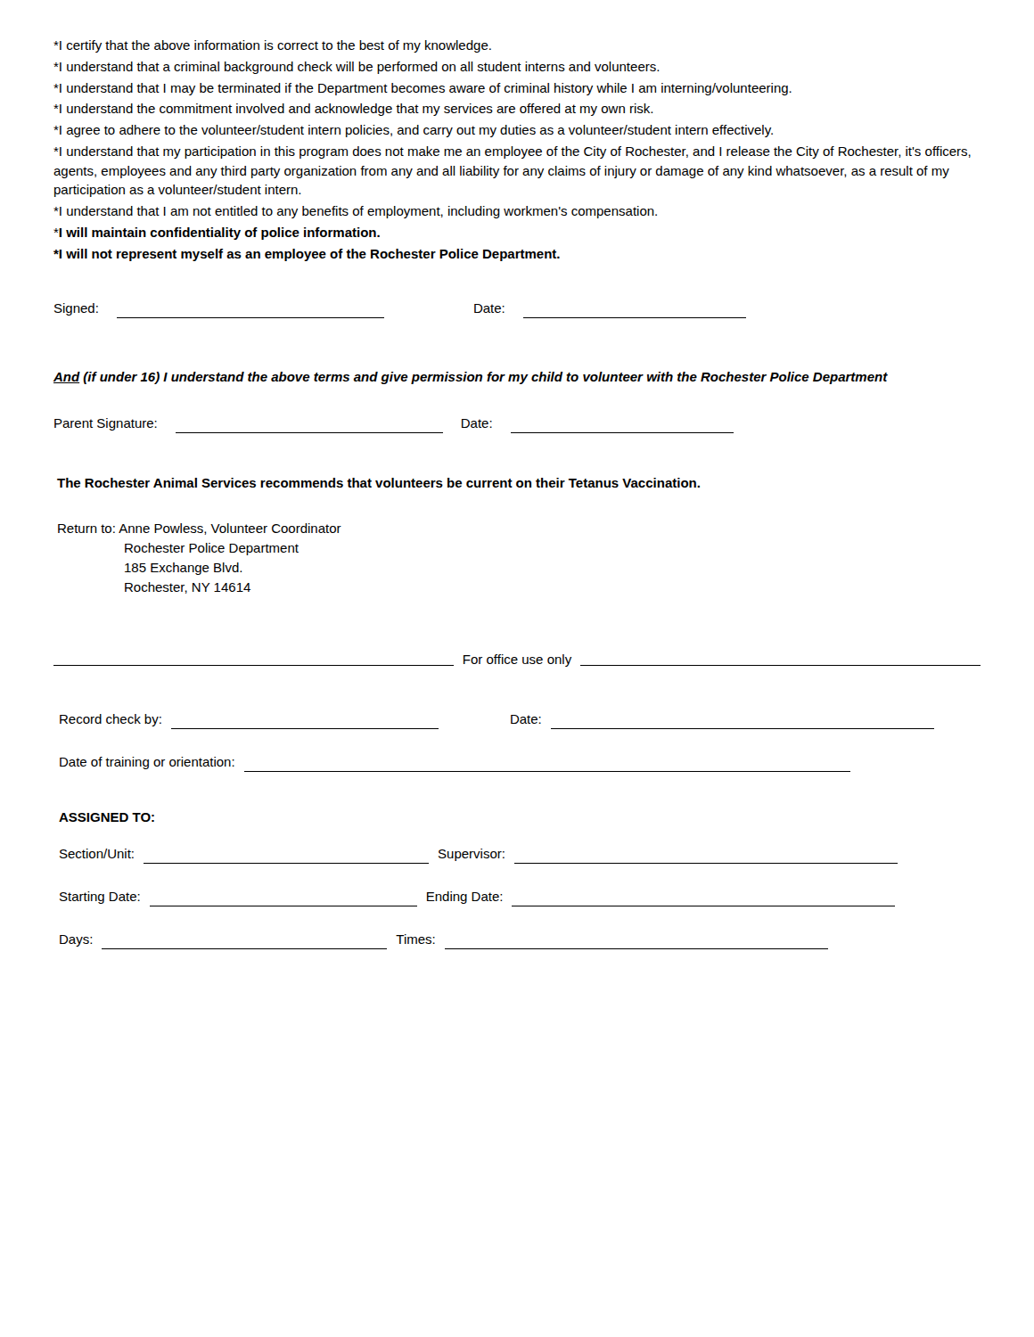*I certify that the above information is correct to the best of my knowledge.
*I understand that a criminal background check will be performed on all student interns and volunteers.
*I understand that I may be terminated if the Department becomes aware of criminal history while I am interning/volunteering.
*I understand the commitment involved and acknowledge that my services are offered at my own risk.
*I agree to adhere to the volunteer/student intern policies, and carry out my duties as a volunteer/student intern effectively.
*I understand that my participation in this program does not make me an employee of the City of Rochester, and I release the City of Rochester, it's officers, agents, employees and any third party organization from any and all liability for any claims of injury or damage of any kind whatsoever, as a result of my participation as a volunteer/student intern.
*I understand that I am not entitled to any benefits of employment, including workmen's compensation.
*I will maintain confidentiality of police information.
*I will not represent myself as an employee of the Rochester Police Department.
Signed: Date:
And (if under 16) I understand the above terms and give permission for my child to volunteer with the Rochester Police Department
Parent Signature: Date:
The Rochester Animal Services recommends that volunteers be current on their Tetanus Vaccination.
Return to: Anne Powless, Volunteer Coordinator
Rochester Police Department
185 Exchange Blvd.
Rochester, NY 14614
For office use only
Record check by: Date:
Date of training or orientation:
ASSIGNED TO:
Section/Unit: Supervisor:
Starting Date: Ending Date:
Days: Times: